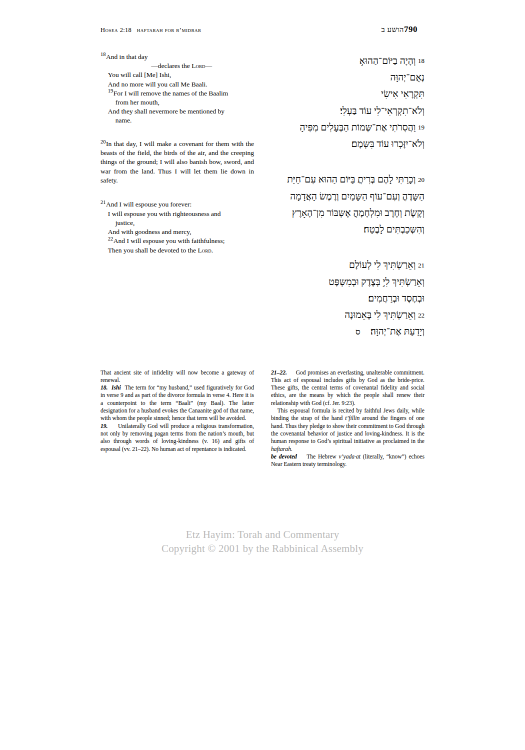Hosea 2:18 haftarah for b’midbar
790הושע ב
18 And in that day —declares the Lord— You will call [Me] Ishi, And no more will you call Me Baali. 19 For I will remove the names of the Baalim from her mouth, And they shall nevermore be mentioned by name.
20 In that day, I will make a covenant for them with the beasts of the field, the birds of the air, and the creeping things of the ground; I will also banish bow, sword, and war from the land. Thus I will let them lie down in safety.
21 And I will espouse you forever: I will espouse you with righteousness and justice, And with goodness and mercy, 22 And I will espouse you with faithfulness; Then you shall be devoted to the Lord.
18וְהָיָה בַיּוֹם־הַהוּא֣ נְאֻם־יְהוָּה תִּקְרָאִי אִישִׂי וְלֹא־תִקְרְאִי־לִי עוֹד בַּעְלִי׃ 19וַהֲסִרֹתִי אֶת־שְּמוֹת הַבְּעָלִים מִפִּיהָ וְלֹא־יִזָּכְרוּ עוֹד בִּשְּמָם׃
20וְכָרַתִּי לָהֶם בְּרִיתֳ בַּיּוֹם הַהוּא עִם־חַיַּת הַשָּדֶהֳ וְעִם־עוֹף הַשָּמַיִם וְרֶמֶשׂ הָאֲדָמָה וְקֶשֶׂת וְחֶרֶב וּמִלְחָמָהֳ אֶשְּבּוֹר מִן־הָאָרֶץ וְהִשְּכַבְתִּים לָבֶטַח׃
21וְאֵרַשְׂתִּיךְ לִי לְעוֹלָם וְאֵרַשְׂתִּיךְ לִי֣ בְּצֶדֶק וּבְמִשְּפָּט וּבְחֶסֶד וּבְרַחֲמִים׃ 22וְאֵרַשְׂתִּיךְ לִי בֶּאֵמוּנָה וְיָדַעַתּ אֶת־יְהוָּה׃ס
That ancient site of infidelity will now become a gateway of renewal.
18. Ishi The term for “my husband,” used figuratively for God in verse 9 and as part of the divorce formula in verse 4. Here it is a counterpoint to the term “Baali” (my Baal). The latter designation for a husband evokes the Canaanite god of that name, with whom the people sinned; hence that term will be avoided.
19. Unilaterally God will produce a religious transformation, not only by removing pagan terms from the nation’s mouth, but also through words of loving-kindness (v. 16) and gifts of espousal (vv. 21–22). No human act of repentance is indicated.
21–22. God promises an everlasting, unalterable commitment. This act of espousal includes gifts by God as the bride-price. These gifts, the central terms of covenantal fidelity and social ethics, are the means by which the people shall renew their relationship with God (cf. Jer. 9:23).
This espousal formula is recited by faithful Jews daily, while binding the strap of the hand t’fillin around the fingers of one hand. Thus they pledge to show their commitment to God through the covenantal behavior of justice and loving-kindness. It is the human response to God’s spiritual initiative as proclaimed in the haftarah.
be devoted The Hebrew v’yada·at (literally, “know”) echoes Near Eastern treaty terminology.
Etz Hayim: Torah and Commentary Copyright © 2001 by the Rabbinical Assembly